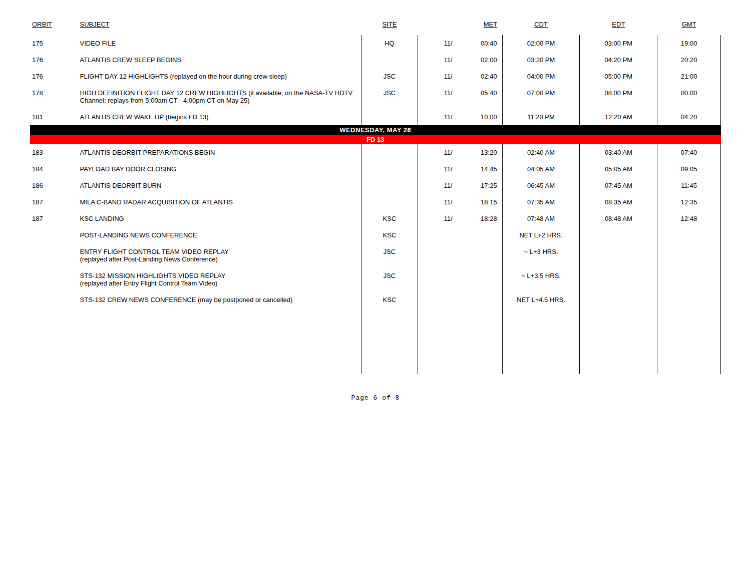| ORBIT | SUBJECT | SITE | | MET | CDT | EDT | GMT |
| --- | --- | --- | --- | --- | --- | --- | --- |
| 175 | VIDEO FILE | HQ | 11/ | 00:40 | 02:00 PM | 03:00 PM | 19:00 |
| 176 | ATLANTIS CREW SLEEP BEGINS | | 11/ | 02:00 | 03:20 PM | 04:20 PM | 20:20 |
| 176 | FLIGHT DAY 12 HIGHLIGHTS (replayed on the hour during crew sleep) | JSC | 11/ | 02:40 | 04:00 PM | 05:00 PM | 21:00 |
| 178 | HIGH DEFINITION FLIGHT DAY 12 CREW HIGHLIGHTS (if available; on the NASA-TV HDTV Channel; replays from 5:00am CT - 4:00pm CT on May 25) | JSC | 11/ | 05:40 | 07:00 PM | 08:00 PM | 00:00 |
| 181 | ATLANTIS CREW WAKE UP (begins FD 13) | | 11/ | 10:00 | 11:20 PM | 12:20 AM | 04:20 |
| WEDNESDAY, MAY 26 FD 13 |
| 183 | ATLANTIS DEORBIT PREPARATIONS BEGIN | | 11/ | 13:20 | 02:40 AM | 03:40 AM | 07:40 |
| 184 | PAYLOAD BAY DOOR CLOSING | | 11/ | 14:45 | 04:05 AM | 05:05 AM | 09:05 |
| 186 | ATLANTIS DEORBIT BURN | | 11/ | 17:25 | 06:45 AM | 07:45 AM | 11:45 |
| 187 | MILA C-BAND RADAR ACQUISITION OF ATLANTIS | | 11/ | 18:15 | 07:35 AM | 08:35 AM | 12:35 |
| 187 | KSC LANDING | KSC | 11/ | 18:28 | 07:48 AM | 08:48 AM | 12:48 |
| | POST-LANDING NEWS CONFERENCE | KSC | | | NET L+2 HRS. | | |
| | ENTRY FLIGHT CONTROL TEAM VIDEO REPLAY (replayed after Post-Landing News Conference) | JSC | | | ~ L+3 HRS. | | |
| | STS-132 MISSION HIGHLIGHTS VIDEO REPLAY (replayed after Entry Flight Control Team Video) | JSC | | | ~ L+3.5 HRS. | | |
| | STS-132 CREW NEWS CONFERENCE (may be postponed or cancelled) | KSC | | | NET L+4.5 HRS. | | |
Page 6 of 8